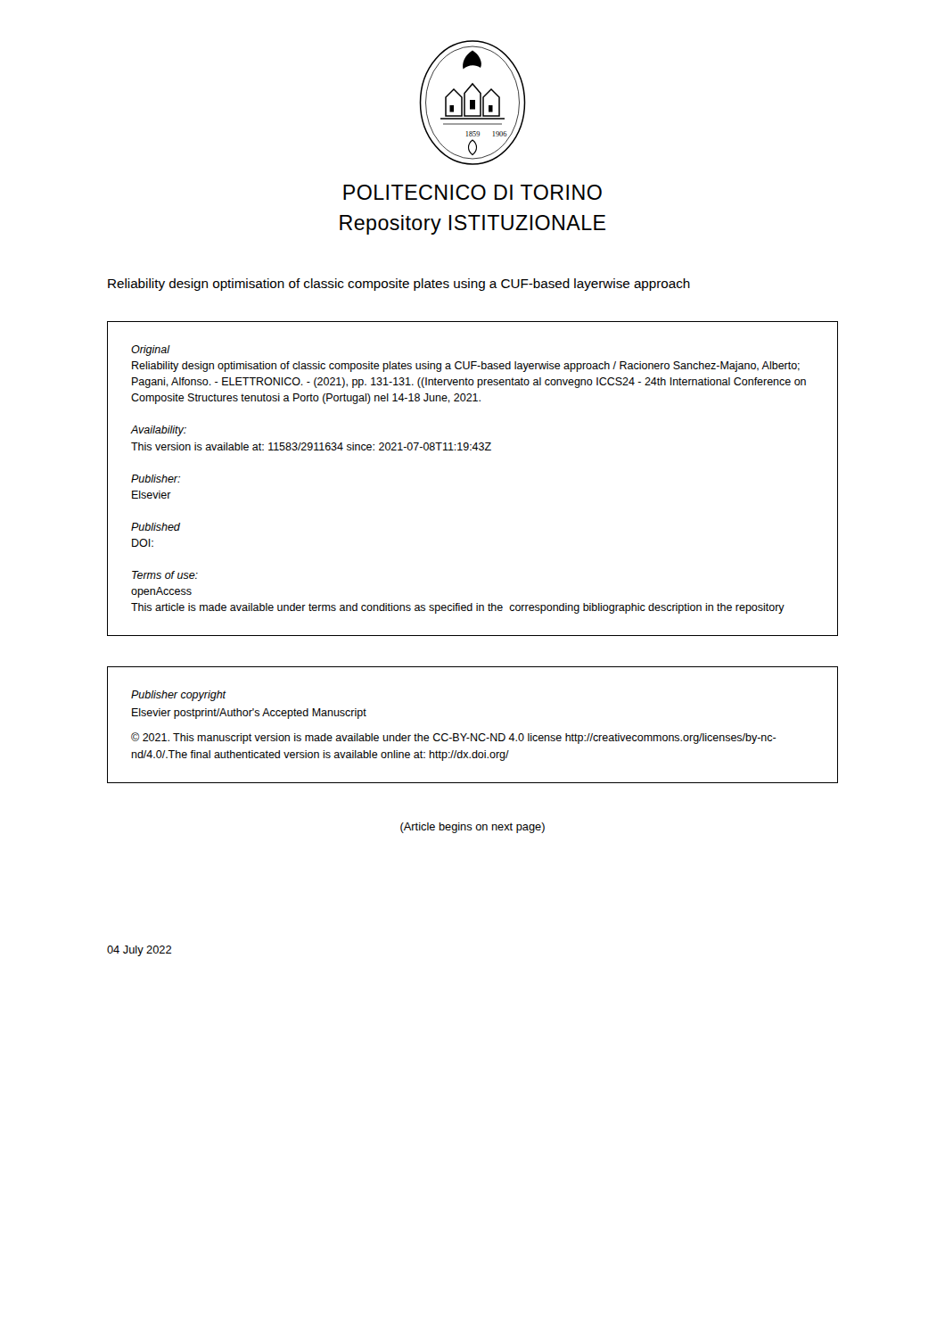1859 1906
POLITECNICO DI TORINO
Repository ISTITUZIONALE
Reliability design optimisation of classic composite plates using a CUF-based layerwise approach
Original
Reliability design optimisation of classic composite plates using a CUF-based layerwise approach / Racionero Sanchez-Majano, Alberto; Pagani, Alfonso. - ELETTRONICO. - (2021), pp. 131-131. ((Intervento presentato al convegno ICCS24 - 24th International Conference on Composite Structures tenutosi a Porto (Portugal) nel 14-18 June, 2021.
Availability:
This version is available at: 11583/2911634 since: 2021-07-08T11:19:43Z
Publisher:
Elsevier
Published
DOI:
Terms of use:
openAccess
This article is made available under terms and conditions as specified in the corresponding bibliographic description in the repository
Publisher copyright
Elsevier postprint/Author's Accepted Manuscript
© 2021. This manuscript version is made available under the CC-BY-NC-ND 4.0 license http://creativecommons.org/licenses/by-nc-nd/4.0/.The final authenticated version is available online at: http://dx.doi.org/
(Article begins on next page)
04 July 2022